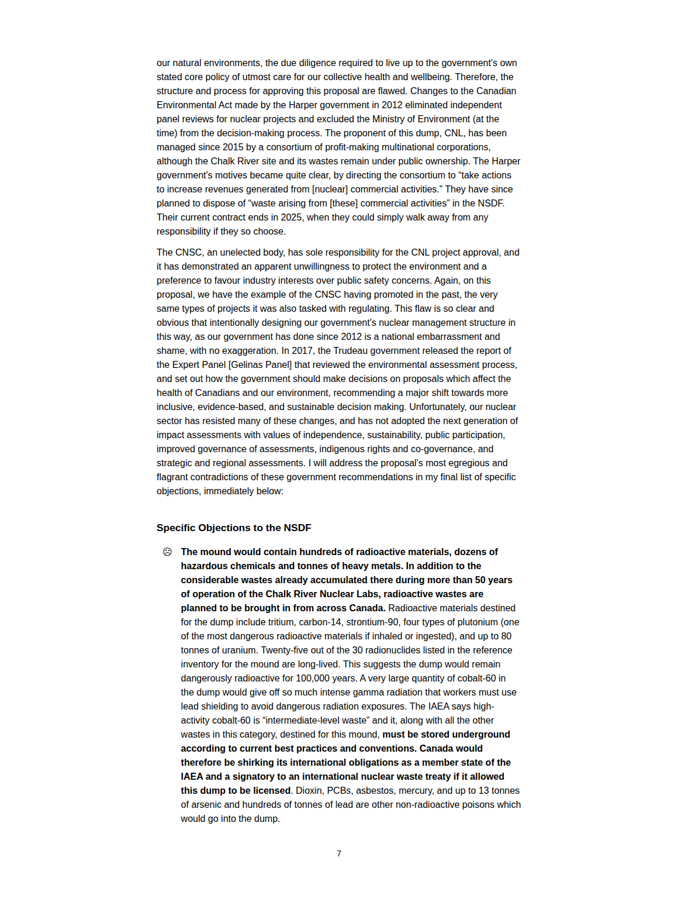our natural environments, the due diligence required to live up to the government's own stated core policy of utmost care for our collective health and wellbeing. Therefore, the structure and process for approving this proposal are flawed. Changes to the Canadian Environmental Act made by the Harper government in 2012 eliminated independent panel reviews for nuclear projects and excluded the Ministry of Environment (at the time) from the decision-making process. The proponent of this dump, CNL, has been managed since 2015 by a consortium of profit-making multinational corporations, although the Chalk River site and its wastes remain under public ownership. The Harper government's motives became quite clear, by directing the consortium to “take actions to increase revenues generated from [nuclear] commercial activities.” They have since planned to dispose of “waste arising from [these] commercial activities” in the NSDF. Their current contract ends in 2025, when they could simply walk away from any responsibility if they so choose.
The CNSC, an unelected body, has sole responsibility for the CNL project approval, and it has demonstrated an apparent unwillingness to protect the environment and a preference to favour industry interests over public safety concerns. Again, on this proposal, we have the example of the CNSC having promoted in the past, the very same types of projects it was also tasked with regulating. This flaw is so clear and obvious that intentionally designing our government's nuclear management structure in this way, as our government has done since 2012 is a national embarrassment and shame, with no exaggeration. In 2017, the Trudeau government released the report of the Expert Panel [Gelinas Panel] that reviewed the environmental assessment process, and set out how the government should make decisions on proposals which affect the health of Canadians and our environment, recommending a major shift towards more inclusive, evidence-based, and sustainable decision making. Unfortunately, our nuclear sector has resisted many of these changes, and has not adopted the next generation of impact assessments with values of independence, sustainability, public participation, improved governance of assessments, indigenous rights and co-governance, and strategic and regional assessments. I will address the proposal's most egregious and flagrant contradictions of these government recommendations in my final list of specific objections, immediately below:
Specific Objections to the NSDF
The mound would contain hundreds of radioactive materials, dozens of hazardous chemicals and tonnes of heavy metals. In addition to the considerable wastes already accumulated there during more than 50 years of operation of the Chalk River Nuclear Labs, radioactive wastes are planned to be brought in from across Canada. Radioactive materials destined for the dump include tritium, carbon-14, strontium-90, four types of plutonium (one of the most dangerous radioactive materials if inhaled or ingested), and up to 80 tonnes of uranium. Twenty-five out of the 30 radionuclides listed in the reference inventory for the mound are long-lived. This suggests the dump would remain dangerously radioactive for 100,000 years. A very large quantity of cobalt-60 in the dump would give off so much intense gamma radiation that workers must use lead shielding to avoid dangerous radiation exposures. The IAEA says high-activity cobalt-60 is “intermediate-level waste” and it, along with all the other wastes in this category, destined for this mound, must be stored underground according to current best practices and conventions. Canada would therefore be shirking its international obligations as a member state of the IAEA and a signatory to an international nuclear waste treaty if it allowed this dump to be licensed. Dioxin, PCBs, asbestos, mercury, and up to 13 tonnes of arsenic and hundreds of tonnes of lead are other non-radioactive poisons which would go into the dump.
7